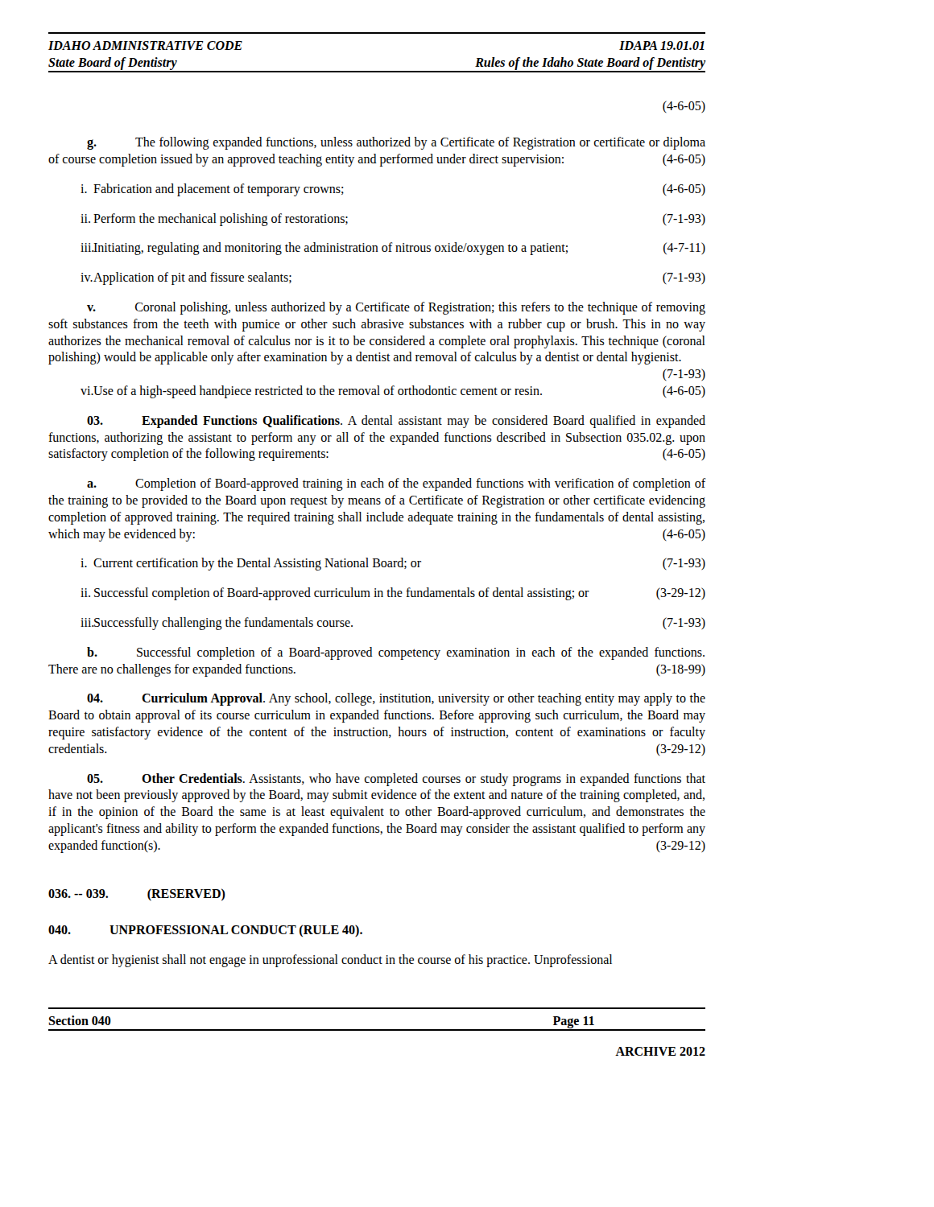| IDAHO ADMINISTRATIVE CODE State Board of Dentistry | IDAPA 19.01.01 Rules of the Idaho State Board of Dentistry |
(4-6-05)
g. The following expanded functions, unless authorized by a Certificate of Registration or certificate or diploma of course completion issued by an approved teaching entity and performed under direct supervision:(4-6-05)
i.
Fabrication and placement of temporary crowns;(4-6-05)
ii.
Perform the mechanical polishing of restorations;(7-1-93)
iii.
Initiating, regulating and monitoring the administration of nitrous oxide/oxygen to a patient;(4-7-11)
iv.
Application of pit and fissure sealants;(7-1-93)
v. Coronal polishing, unless authorized by a Certificate of Registration; this refers to the technique of removing soft substances from the teeth with pumice or other such abrasive substances with a rubber cup or brush. This in no way authorizes the mechanical removal of calculus nor is it to be considered a complete oral prophylaxis. This technique (coronal polishing) would be applicable only after examination by a dentist and removal of calculus by a dentist or dental hygienist.(7-1-93)
vi.
Use of a high-speed handpiece restricted to the removal of orthodontic cement or resin.(4-6-05)
03. Expanded Functions Qualifications. A dental assistant may be considered Board qualified in expanded functions, authorizing the assistant to perform any or all of the expanded functions described in Subsection 035.02.g. upon satisfactory completion of the following requirements:(4-6-05)
a. Completion of Board-approved training in each of the expanded functions with verification of completion of the training to be provided to the Board upon request by means of a Certificate of Registration or other certificate evidencing completion of approved training. The required training shall include adequate training in the fundamentals of dental assisting, which may be evidenced by:(4-6-05)
i.
Current certification by the Dental Assisting National Board; or(7-1-93)
ii.
Successful completion of Board-approved curriculum in the fundamentals of dental assisting; or(3-29-12)
iii.
Successfully challenging the fundamentals course.(7-1-93)
b. Successful completion of a Board-approved competency examination in each of the expanded functions. There are no challenges for expanded functions.(3-18-99)
04. Curriculum Approval. Any school, college, institution, university or other teaching entity may apply to the Board to obtain approval of its course curriculum in expanded functions. Before approving such curriculum, the Board may require satisfactory evidence of the content of the instruction, hours of instruction, content of examinations or faculty credentials.(3-29-12)
05. Other Credentials. Assistants, who have completed courses or study programs in expanded functions that have not been previously approved by the Board, may submit evidence of the extent and nature of the training completed, and, if in the opinion of the Board the same is at least equivalent to other Board-approved curriculum, and demonstrates the applicant's fitness and ability to perform the expanded functions, the Board may consider the assistant qualified to perform any expanded function(s).(3-29-12)
036. -- 039. (RESERVED)
040. UNPROFESSIONAL CONDUCT (RULE 40).
A dentist or hygienist shall not engage in unprofessional conduct in the course of his practice. Unprofessional
| Section 040 | Page 11 | |
ARCHIVE 2012